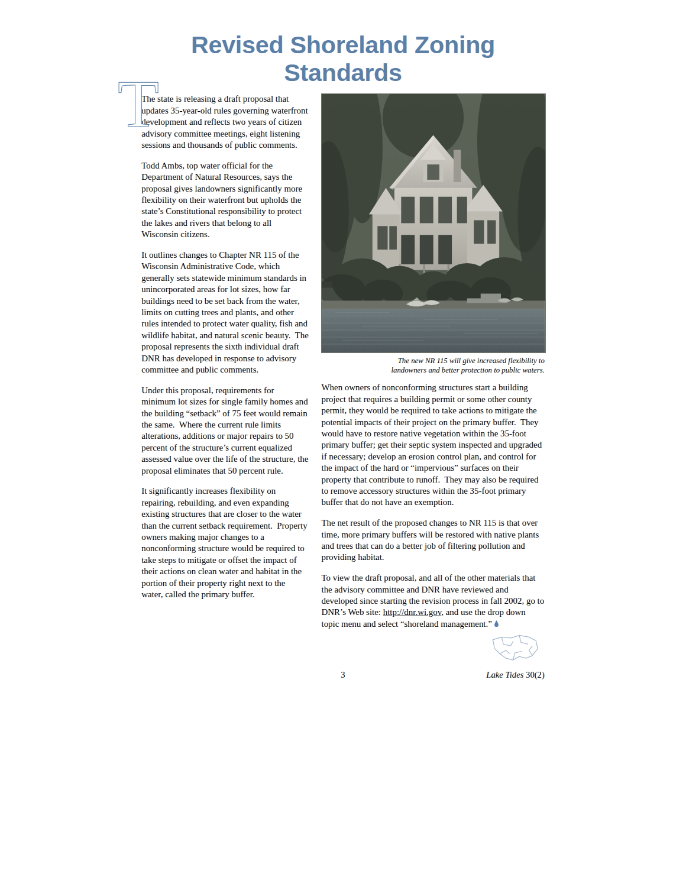Revised Shoreland Zoning Standards
T
The state is releasing a draft proposal that updates 35-year-old rules governing waterfront development and reflects two years of citizen advisory committee meetings, eight listening sessions and thousands of public comments.
Todd Ambs, top water official for the Department of Natural Resources, says the proposal gives landowners significantly more flexibility on their waterfront but upholds the state’s Constitutional responsibility to protect the lakes and rivers that belong to all Wisconsin citizens.
It outlines changes to Chapter NR 115 of the Wisconsin Administrative Code, which generally sets statewide minimum standards in unincorporated areas for lot sizes, how far buildings need to be set back from the water, limits on cutting trees and plants, and other rules intended to protect water quality, fish and wildlife habitat, and natural scenic beauty. The proposal represents the sixth individual draft DNR has developed in response to advisory committee and public comments.
Under this proposal, requirements for minimum lot sizes for single family homes and the building “setback” of 75 feet would remain the same. Where the current rule limits alterations, additions or major repairs to 50 percent of the structure’s current equalized assessed value over the life of the structure, the proposal eliminates that 50 percent rule.
It significantly increases flexibility on repairing, rebuilding, and even expanding existing structures that are closer to the water than the current setback requirement. Property owners making major changes to a nonconforming structure would be required to take steps to mitigate or offset the impact of their actions on clean water and habitat in the portion of their property right next to the water, called the primary buffer.
The new NR 115 will give increased flexibility to
landowners and better protection to public waters.
When owners of nonconforming structures start a building project that requires a building permit or some other county permit, they would be required to take actions to mitigate the potential impacts of their project on the primary buffer. They would have to restore native vegetation within the 35-foot primary buffer; get their septic system inspected and upgraded if necessary; develop an erosion control plan, and control for the impact of the hard or “impervious” surfaces on their property that contribute to runoff. They may also be required to remove accessory structures within the 35-foot primary buffer that do not have an exemption.
The net result of the proposed changes to NR 115 is that over time, more primary buffers will be restored with native plants and trees that can do a better job of filtering pollution and providing habitat.
To view the draft proposal, and all of the other materials that the advisory committee and DNR have reviewed and developed since starting the revision process in fall 2002, go to DNR’s Web site: http://dnr.wi.gov, and use the drop down topic menu and select “shoreland management.”
3
Lake Tides 30(2)